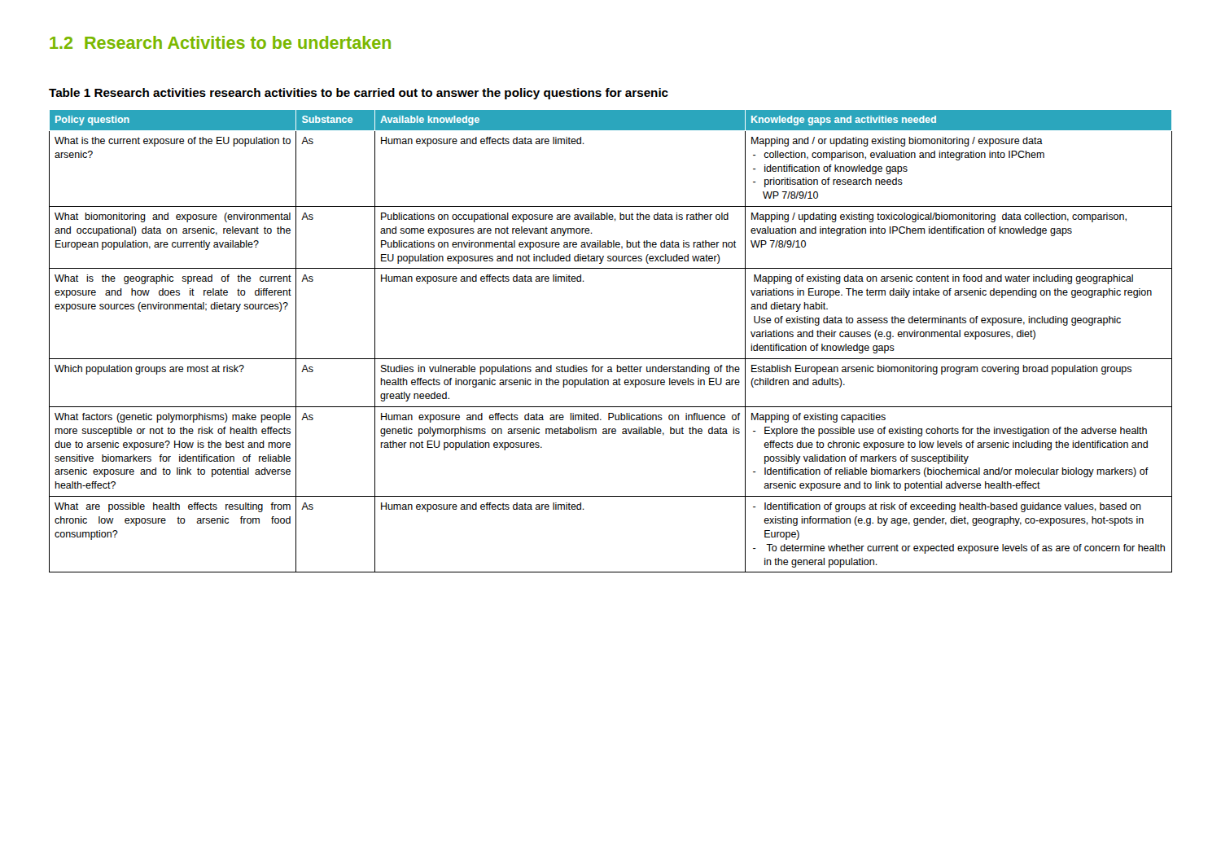1.2 Research Activities to be undertaken
Table 1 Research activities research activities to be carried out to answer the policy questions for arsenic
| Policy question | Substance | Available knowledge | Knowledge gaps and activities needed |
| --- | --- | --- | --- |
| What is the current exposure of the EU population to arsenic? | As | Human exposure and effects data are limited. | Mapping and / or updating existing biomonitoring / exposure data collection, comparison, evaluation and integration into IPChem identification of knowledge gaps prioritisation of research needs WP 7/8/9/10 |
| What biomonitoring and exposure (environmental and occupational) data on arsenic, relevant to the European population, are currently available? | As | Publications on occupational exposure are available, but the data is rather old and some exposures are not relevant anymore. Publications on environmental exposure are available, but the data is rather not EU population exposures and not included dietary sources (excluded water) | Mapping / updating existing toxicological/biomonitoring data collection, comparison, evaluation and integration into IPChem identification of knowledge gaps WP 7/8/9/10 |
| What is the geographic spread of the current exposure and how does it relate to different exposure sources (environmental; dietary sources)? | As | Human exposure and effects data are limited. | Mapping of existing data on arsenic content in food and water including geographical variations in Europe. The term daily intake of arsenic depending on the geographic region and dietary habit. Use of existing data to assess the determinants of exposure, including geographic variations and their causes (e.g. environmental exposures, diet) identification of knowledge gaps |
| Which population groups are most at risk? | As | Studies in vulnerable populations and studies for a better understanding of the health effects of inorganic arsenic in the population at exposure levels in EU are greatly needed. | Establish European arsenic biomonitoring program covering broad population groups (children and adults). |
| What factors (genetic polymorphisms) make people more susceptible or not to the risk of health effects due to arsenic exposure? How is the best and more sensitive biomarkers for identification of reliable arsenic exposure and to link to potential adverse health-effect? | As | Human exposure and effects data are limited. Publications on influence of genetic polymorphisms on arsenic metabolism are available, but the data is rather not EU population exposures. | Mapping of existing capacities Explore the possible use of existing cohorts for the investigation of the adverse health effects due to chronic exposure to low levels of arsenic including the identification and possibly validation of markers of susceptibility Identification of reliable biomarkers (biochemical and/or molecular biology markers) of arsenic exposure and to link to potential adverse health-effect |
| What are possible health effects resulting from chronic low exposure to arsenic from food consumption? | As | Human exposure and effects data are limited. | Identification of groups at risk of exceeding health-based guidance values, based on existing information (e.g. by age, gender, diet, geography, co-exposures, hot-spots in Europe) To determine whether current or expected exposure levels of as are of concern for health in the general population. |